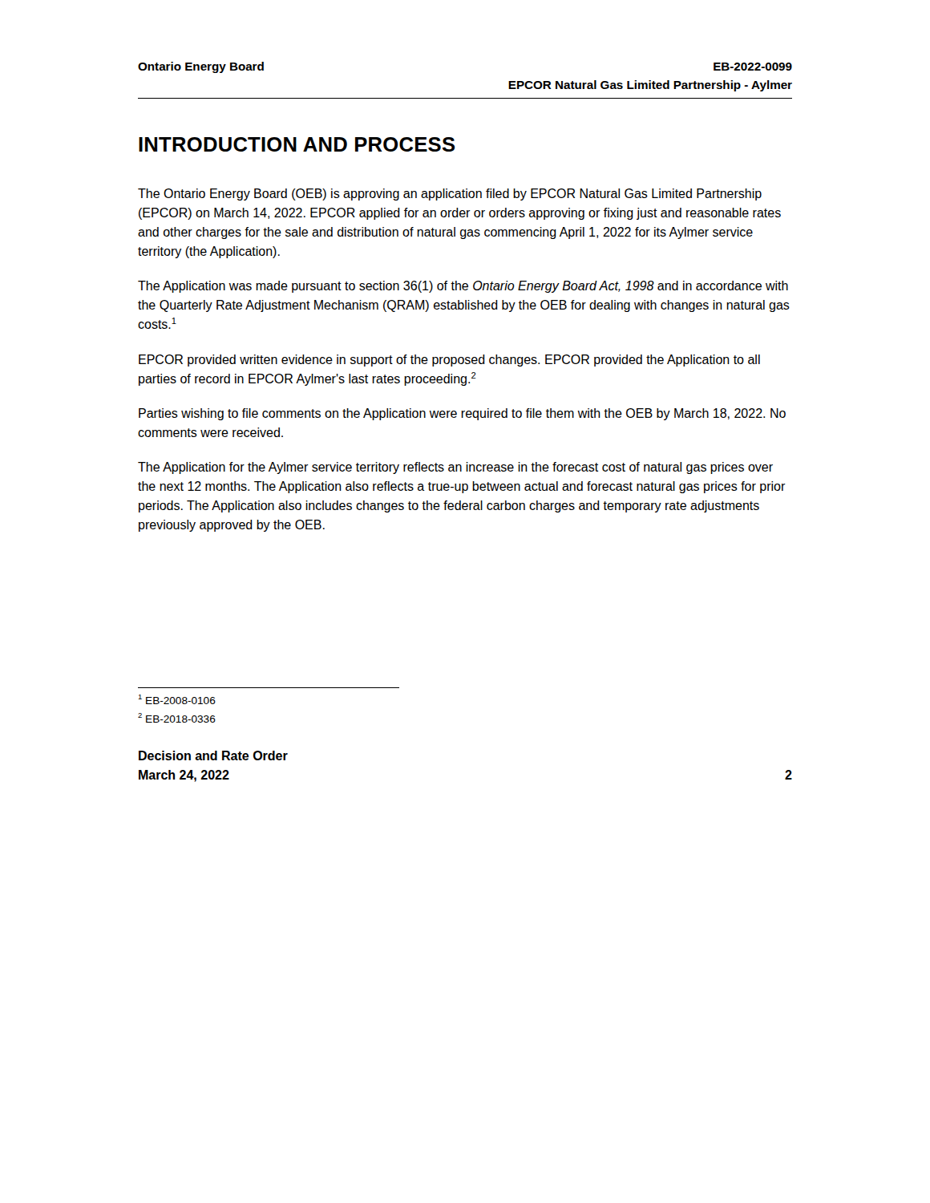Ontario Energy Board
EB-2022-0099
EPCOR Natural Gas Limited Partnership - Aylmer
INTRODUCTION AND PROCESS
The Ontario Energy Board (OEB) is approving an application filed by EPCOR Natural Gas Limited Partnership (EPCOR) on March 14, 2022. EPCOR applied for an order or orders approving or fixing just and reasonable rates and other charges for the sale and distribution of natural gas commencing April 1, 2022 for its Aylmer service territory (the Application).
The Application was made pursuant to section 36(1) of the Ontario Energy Board Act, 1998 and in accordance with the Quarterly Rate Adjustment Mechanism (QRAM) established by the OEB for dealing with changes in natural gas costs.1
EPCOR provided written evidence in support of the proposed changes. EPCOR provided the Application to all parties of record in EPCOR Aylmer's last rates proceeding.2
Parties wishing to file comments on the Application were required to file them with the OEB by March 18, 2022. No comments were received.
The Application for the Aylmer service territory reflects an increase in the forecast cost of natural gas prices over the next 12 months. The Application also reflects a true-up between actual and forecast natural gas prices for prior periods. The Application also includes changes to the federal carbon charges and temporary rate adjustments previously approved by the OEB.
1 EB-2008-0106
2 EB-2018-0336
Decision and Rate Order
March 24, 2022
2